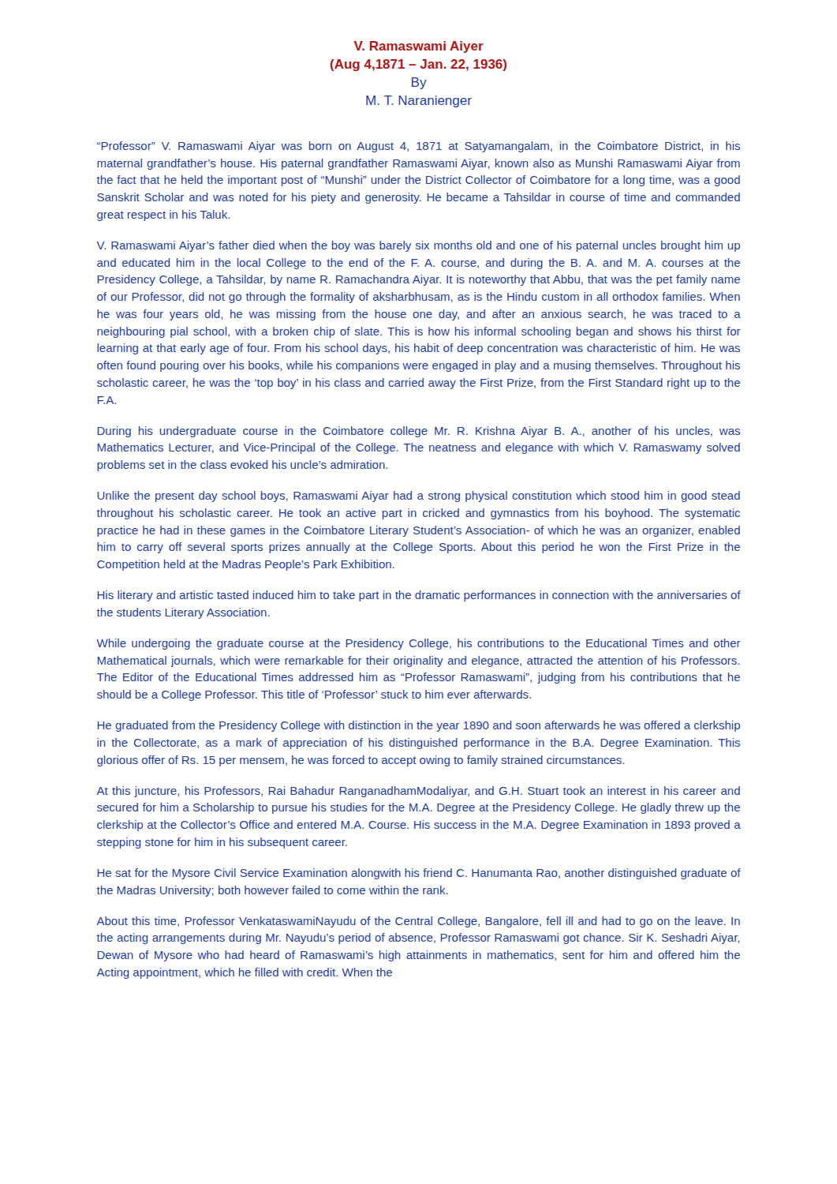V. Ramaswami Aiyer
(Aug 4,1871 – Jan. 22, 1936)
By
M. T. Naranienger
“Professor” V. Ramaswami Aiyar was born on August 4, 1871 at Satyamangalam, in the Coimbatore District, in his maternal grandfather’s house. His paternal grandfather Ramaswami Aiyar, known also as Munshi Ramaswami Aiyar from the fact that he held the important post of “Munshi” under the District Collector of Coimbatore for a long time, was a good Sanskrit Scholar and was noted for his piety and generosity. He became a Tahsildar in course of time and commanded great respect in his Taluk.
V. Ramaswami Aiyar’s father died when the boy was barely six months old and one of his paternal uncles brought him up and educated him in the local College to the end of the F. A. course, and during the B. A. and M. A. courses at the Presidency College, a Tahsildar, by name R. Ramachandra Aiyar. It is noteworthy that Abbu, that was the pet family name of our Professor, did not go through the formality of aksharbhusam, as is the Hindu custom in all orthodox families. When he was four years old, he was missing from the house one day, and after an anxious search, he was traced to a neighbouring pial school, with a broken chip of slate. This is how his informal schooling began and shows his thirst for learning at that early age of four. From his school days, his habit of deep concentration was characteristic of him. He was often found pouring over his books, while his companions were engaged in play and a musing themselves. Throughout his scholastic career, he was the ‘top boy’ in his class and carried away the First Prize, from the First Standard right up to the F.A.
During his undergraduate course in the Coimbatore college Mr. R. Krishna Aiyar B. A., another of his uncles, was Mathematics Lecturer, and Vice-Principal of the College. The neatness and elegance with which V. Ramaswamy solved problems set in the class evoked his uncle’s admiration.
Unlike the present day school boys, Ramaswami Aiyar had a strong physical constitution which stood him in good stead throughout his scholastic career. He took an active part in cricked and gymnastics from his boyhood. The systematic practice he had in these games in the Coimbatore Literary Student’s Association- of which he was an organizer, enabled him to carry off several sports prizes annually at the College Sports. About this period he won the First Prize in the Competition held at the Madras People’s Park Exhibition.
His literary and artistic tasted induced him to take part in the dramatic performances in connection with the anniversaries of the students Literary Association.
While undergoing the graduate course at the Presidency College, his contributions to the Educational Times and other Mathematical journals, which were remarkable for their originality and elegance, attracted the attention of his Professors. The Editor of the Educational Times addressed him as “Professor Ramaswami”, judging from his contributions that he should be a College Professor. This title of ‘Professor’ stuck to him ever afterwards.
He graduated from the Presidency College with distinction in the year 1890 and soon afterwards he was offered a clerkship in the Collectorate, as a mark of appreciation of his distinguished performance in the B.A. Degree Examination. This glorious offer of Rs. 15 per mensem, he was forced to accept owing to family strained circumstances.
At this juncture, his Professors, Rai Bahadur RanganadhamModaliyar, and G.H. Stuart took an interest in his career and secured for him a Scholarship to pursue his studies for the M.A. Degree at the Presidency College. He gladly threw up the clerkship at the Collector’s Office and entered M.A. Course. His success in the M.A. Degree Examination in 1893 proved a stepping stone for him in his subsequent career.
He sat for the Mysore Civil Service Examination alongwith his friend C. Hanumanta Rao, another distinguished graduate of the Madras University; both however failed to come within the rank.
About this time, Professor VenkataswamiNayudu of the Central College, Bangalore, fell ill and had to go on the leave. In the acting arrangements during Mr. Nayudu’s period of absence, Professor Ramaswami got chance. Sir K. Seshadri Aiyar, Dewan of Mysore who had heard of Ramaswami’s high attainments in mathematics, sent for him and offered him the Acting appointment, which he filled with credit. When the